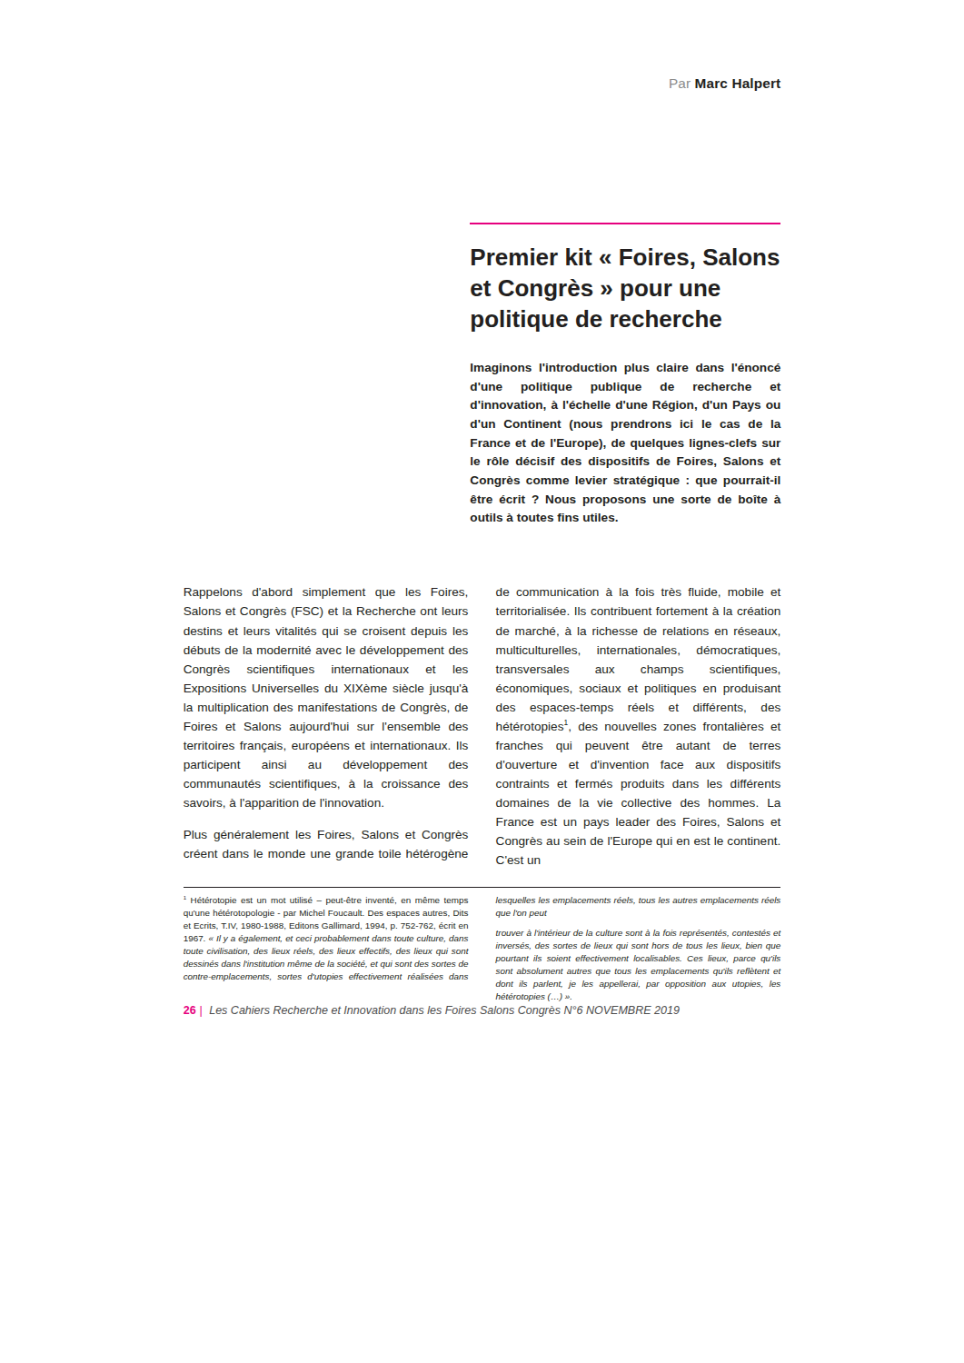Par Marc Halpert
Premier kit « Foires, Salons et Congrès » pour une politique de recherche
Imaginons l'introduction plus claire dans l'énoncé d'une politique publique de recherche et d'innovation, à l'échelle d'une Région, d'un Pays ou d'un Continent (nous prendrons ici le cas de la France et de l'Europe), de quelques lignes-clefs sur le rôle décisif des dispositifs de Foires, Salons et Congrès comme levier stratégique : que pourrait-il être écrit ? Nous proposons une sorte de boîte à outils à toutes fins utiles.
Rappelons d'abord simplement que les Foires, Salons et Congrès (FSC) et la Recherche ont leurs destins et leurs vitalités qui se croisent depuis les débuts de la modernité avec le développement des Congrès scientifiques internationaux et les Expositions Universelles du XIXème siècle jusqu'à la multiplication des manifestations de Congrès, de Foires et Salons aujourd'hui sur l'ensemble des territoires français, européens et internationaux. Ils participent ainsi au développement des communautés scientifiques, à la croissance des savoirs, à l'apparition de l'innovation.
Plus généralement les Foires, Salons et Congrès créent dans le monde une grande toile hétérogène de communication à la fois très fluide, mobile et territorialisée. Ils contribuent fortement à la création de marché, à la richesse de relations en réseaux, multiculturelles, internationales, démocratiques, transversales aux champs scientifiques, économiques, sociaux et politiques en produisant des espaces-temps réels et différents, des hétérotopies1, des nouvelles zones frontalières et franches qui peuvent être autant de terres d'ouverture et d'invention face aux dispositifs contraints et fermés produits dans les différents domaines de la vie collective des hommes. La France est un pays leader des Foires, Salons et Congrès au sein de l'Europe qui en est le continent. C'est un
1 Hétérotopie est un mot utilisé – peut-être inventé, en même temps qu'une hétérotopologie - par Michel Foucault. Des espaces autres, Dits et Ecrits, T.IV, 1980-1988, Editons Gallimard, 1994, p. 752-762, écrit en 1967. « Il y a également, et ceci probablement dans toute culture, dans toute civilisation, des lieux réels, des lieux effectifs, des lieux qui sont dessinés dans l'institution même de la société, et qui sont des sortes de contre-emplacements, sortes d'utopies effectivement réalisées dans lesquelles les emplacements réels, tous les autres emplacements réels que l'on peut
trouver à l'intérieur de la culture sont à la fois représentés, contestés et inversés, des sortes de lieux qui sont hors de tous les lieux, bien que pourtant ils soient effectivement localisables. Ces lieux, parce qu'ils sont absolument autres que tous les emplacements qu'ils reflètent et dont ils parlent, je les appellerai, par opposition aux utopies, les hétérotopies (…) ».
26|Les Cahiers Recherche et Innovation dans les Foires Salons Congrès N°6 NOVEMBRE 2019